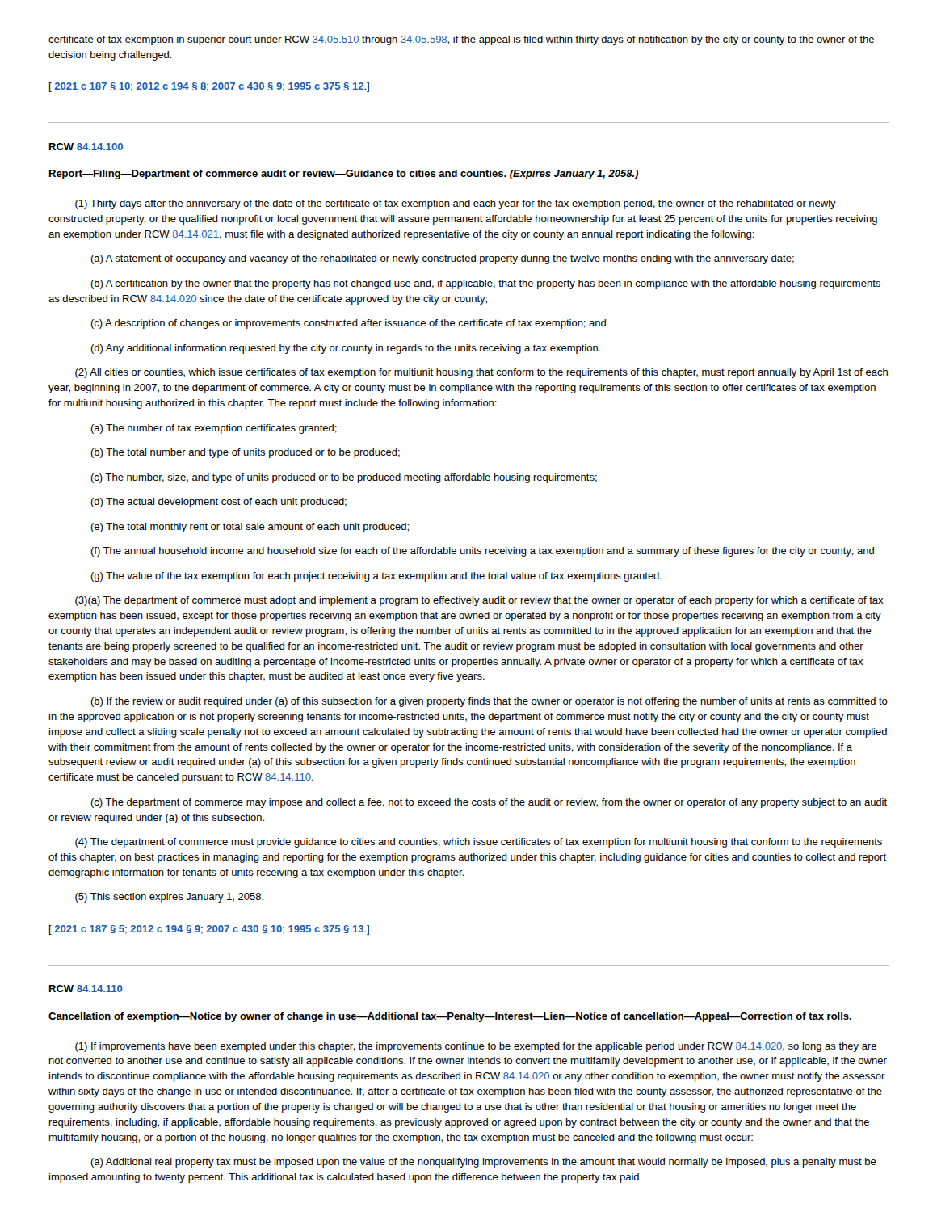certificate of tax exemption in superior court under RCW 34.05.510 through 34.05.598, if the appeal is filed within thirty days of notification by the city or county to the owner of the decision being challenged.
[ 2021 c 187 § 10; 2012 c 194 § 8; 2007 c 430 § 9; 1995 c 375 § 12.]
RCW 84.14.100
Report—Filing—Department of commerce audit or review—Guidance to cities and counties. (Expires January 1, 2058.)
(1) Thirty days after the anniversary of the date of the certificate of tax exemption and each year for the tax exemption period, the owner of the rehabilitated or newly constructed property, or the qualified nonprofit or local government that will assure permanent affordable homeownership for at least 25 percent of the units for properties receiving an exemption under RCW 84.14.021, must file with a designated authorized representative of the city or county an annual report indicating the following:
(a) A statement of occupancy and vacancy of the rehabilitated or newly constructed property during the twelve months ending with the anniversary date;
(b) A certification by the owner that the property has not changed use and, if applicable, that the property has been in compliance with the affordable housing requirements as described in RCW 84.14.020 since the date of the certificate approved by the city or county;
(c) A description of changes or improvements constructed after issuance of the certificate of tax exemption; and
(d) Any additional information requested by the city or county in regards to the units receiving a tax exemption.
(2) All cities or counties, which issue certificates of tax exemption for multiunit housing that conform to the requirements of this chapter, must report annually by April 1st of each year, beginning in 2007, to the department of commerce. A city or county must be in compliance with the reporting requirements of this section to offer certificates of tax exemption for multiunit housing authorized in this chapter. The report must include the following information:
(a) The number of tax exemption certificates granted;
(b) The total number and type of units produced or to be produced;
(c) The number, size, and type of units produced or to be produced meeting affordable housing requirements;
(d) The actual development cost of each unit produced;
(e) The total monthly rent or total sale amount of each unit produced;
(f) The annual household income and household size for each of the affordable units receiving a tax exemption and a summary of these figures for the city or county; and
(g) The value of the tax exemption for each project receiving a tax exemption and the total value of tax exemptions granted.
(3)(a) The department of commerce must adopt and implement a program to effectively audit or review that the owner or operator of each property for which a certificate of tax exemption has been issued, except for those properties receiving an exemption that are owned or operated by a nonprofit or for those properties receiving an exemption from a city or county that operates an independent audit or review program, is offering the number of units at rents as committed to in the approved application for an exemption and that the tenants are being properly screened to be qualified for an income-restricted unit. The audit or review program must be adopted in consultation with local governments and other stakeholders and may be based on auditing a percentage of income-restricted units or properties annually. A private owner or operator of a property for which a certificate of tax exemption has been issued under this chapter, must be audited at least once every five years.
(b) If the review or audit required under (a) of this subsection for a given property finds that the owner or operator is not offering the number of units at rents as committed to in the approved application or is not properly screening tenants for income-restricted units, the department of commerce must notify the city or county and the city or county must impose and collect a sliding scale penalty not to exceed an amount calculated by subtracting the amount of rents that would have been collected had the owner or operator complied with their commitment from the amount of rents collected by the owner or operator for the income-restricted units, with consideration of the severity of the noncompliance. If a subsequent review or audit required under (a) of this subsection for a given property finds continued substantial noncompliance with the program requirements, the exemption certificate must be canceled pursuant to RCW 84.14.110.
(c) The department of commerce may impose and collect a fee, not to exceed the costs of the audit or review, from the owner or operator of any property subject to an audit or review required under (a) of this subsection.
(4) The department of commerce must provide guidance to cities and counties, which issue certificates of tax exemption for multiunit housing that conform to the requirements of this chapter, on best practices in managing and reporting for the exemption programs authorized under this chapter, including guidance for cities and counties to collect and report demographic information for tenants of units receiving a tax exemption under this chapter.
(5) This section expires January 1, 2058.
[ 2021 c 187 § 5; 2012 c 194 § 9; 2007 c 430 § 10; 1995 c 375 § 13.]
RCW 84.14.110
Cancellation of exemption—Notice by owner of change in use—Additional tax—Penalty—Interest—Lien—Notice of cancellation—Appeal—Correction of tax rolls.
(1) If improvements have been exempted under this chapter, the improvements continue to be exempted for the applicable period under RCW 84.14.020, so long as they are not converted to another use and continue to satisfy all applicable conditions. If the owner intends to convert the multifamily development to another use, or if applicable, if the owner intends to discontinue compliance with the affordable housing requirements as described in RCW 84.14.020 or any other condition to exemption, the owner must notify the assessor within sixty days of the change in use or intended discontinuance. If, after a certificate of tax exemption has been filed with the county assessor, the authorized representative of the governing authority discovers that a portion of the property is changed or will be changed to a use that is other than residential or that housing or amenities no longer meet the requirements, including, if applicable, affordable housing requirements, as previously approved or agreed upon by contract between the city or county and the owner and that the multifamily housing, or a portion of the housing, no longer qualifies for the exemption, the tax exemption must be canceled and the following must occur:
(a) Additional real property tax must be imposed upon the value of the nonqualifying improvements in the amount that would normally be imposed, plus a penalty must be imposed amounting to twenty percent. This additional tax is calculated based upon the difference between the property tax paid